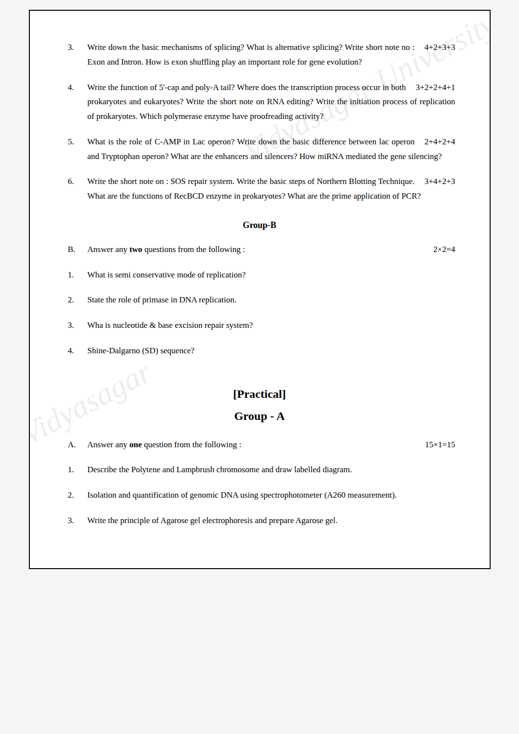Vidyasagar University
Vidyasagar
3. 4+2+3+3 Write down the basic mechanisms of splicing? What is alternative splicing? Write short note no : Exon and Intron. How is exon shuffling play an important role for gene evolution?
4. 3+2+2+4+1 Write the function of 5'-cap and poly-A tail? Where does the transcription process occur in both prokaryotes and eukaryotes? Write the short note on RNA editing? Write the initiation process of replication of prokaryotes. Which polymerase enzyme have proofreading activity?
5. 2+4+2+4 What is the role of C-AMP in Lac operon? Write down the basic difference between lac operon and Tryptophan operon? What are the enhancers and silencers? How miRNA mediated the gene silencing?
6. 3+4+2+3 Write the short note on : SOS repair system. Write the basic steps of Northern Blotting Technique. What are the functions of RecBCD enzyme in prokaryotes? What are the prime application of PCR?
Group-B
B. 2×2=4 Answer any two questions from the following :
1. What is semi conservative mode of replication?
2. State the role of primase in DNA replication.
3. Wha is nucleotide & base excision repair system?
4. Shine-Dalgarno (SD) sequence?
[Practical]
Group - A
A. 15×1=15 Answer any one question from the following :
1. Describe the Polytene and Lampbrush chromosome and draw labelled diagram.
2. Isolation and quantification of genomic DNA using spectrophotometer (A260 measurement).
3. Write the principle of Agarose gel electrophoresis and prepare Agarose gel.